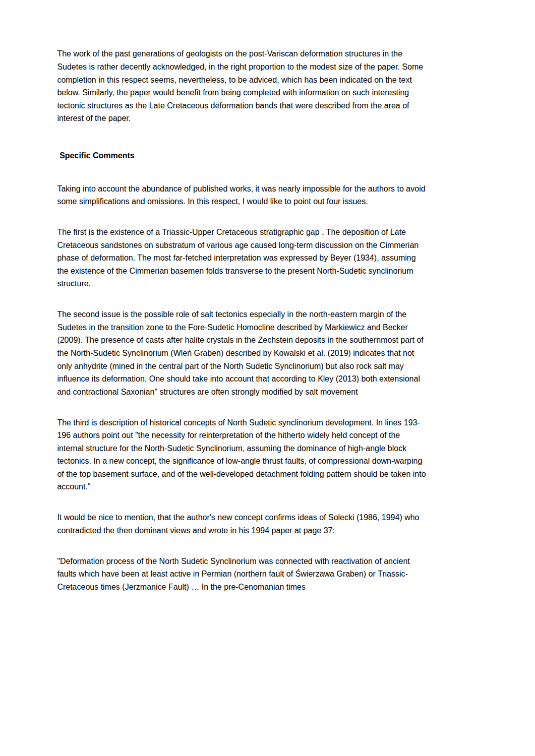The work of the past generations of geologists on the post-Variscan deformation structures in the Sudetes is rather decently acknowledged, in the right proportion to the modest size of the paper. Some completion in this respect seems, nevertheless, to be adviced, which has been indicated on the text below. Similarly, the paper would benefit from being completed with information on such interesting tectonic structures as the Late Cretaceous deformation bands that were described from the area of interest of the paper.
Specific Comments
Taking into account the abundance of published works, it was nearly impossible for the authors to avoid some simplifications and omissions. In this respect, I would like to point out four issues.
The first is the existence of a Triassic-Upper Cretaceous stratigraphic gap . The deposition of Late Cretaceous sandstones on substratum of various age caused long-term discussion on the Cimmerian phase of deformation. The most far-fetched interpretation was expressed by Beyer (1934), assuming the existence of the Cimmerian basemen folds transverse to the present North-Sudetic synclinorium structure.
The second issue is the possible role of salt tectonics especially in the north-eastern margin of the Sudetes in the transition zone to the Fore-Sudetic Homocline described by Markiewicz and Becker (2009). The presence of casts after halite crystals in the Zechstein deposits in the southernmost part of the North-Sudetic Synclinorium (Wleń Graben) described by Kowalski et al. (2019) indicates that not only anhydrite (mined in the central part of the North Sudetic Synclinorium) but also rock salt may influence its deformation. One should take into account that according to Kley (2013) both extensional and contractional Saxonian" structures are often strongly modified by salt movement
The third is description of historical concepts of North Sudetic synclinorium development. In lines 193-196 authors point out "the necessity for reinterpretation of the hitherto widely held concept of the internal structure for the North-Sudetic Synclinorium, assuming the dominance of high-angle block tectonics. In a new concept, the significance of low-angle thrust faults, of compressional down-warping of the top basement surface, and of the well-developed detachment folding pattern should be taken into account."
It would be nice to mention, that the author's new concept confirms ideas of Solecki (1986, 1994) who contradicted the then dominant views and wrote in his 1994 paper at page 37:
"Deformation process of the North Sudetic Synclinorium was connected with reactivation of ancient faults which have been at least active in Permian (northern fault of Świerzawa Graben) or Triassic-Cretaceous times (Jerzmanice Fault) … In the pre-Cenomanian times